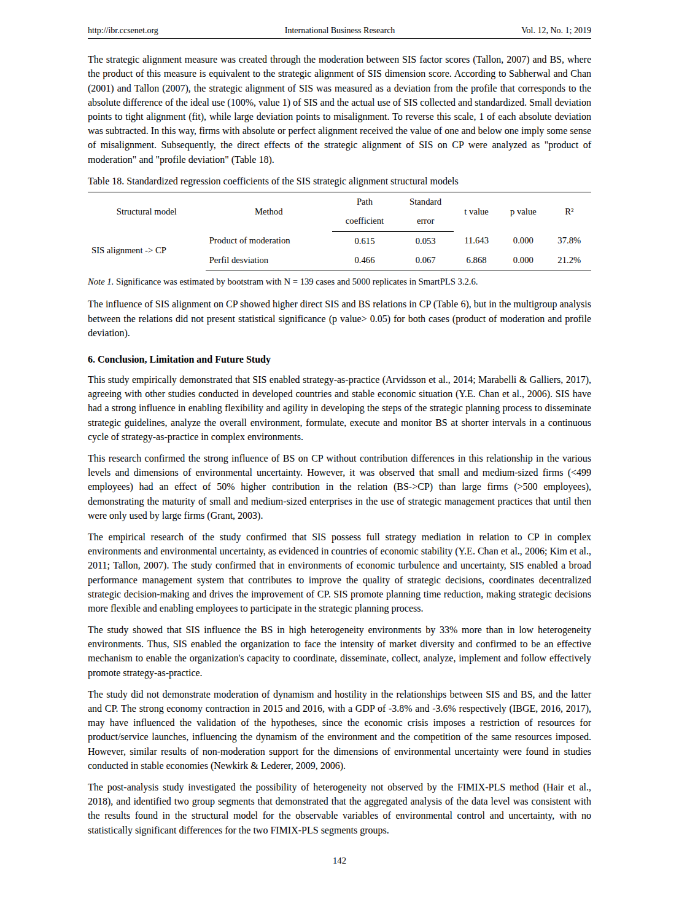http://ibr.ccsenet.org
International Business Research
Vol. 12, No. 1; 2019
The strategic alignment measure was created through the moderation between SIS factor scores (Tallon, 2007) and BS, where the product of this measure is equivalent to the strategic alignment of SIS dimension score. According to Sabherwal and Chan (2001) and Tallon (2007), the strategic alignment of SIS was measured as a deviation from the profile that corresponds to the absolute difference of the ideal use (100%, value 1) of SIS and the actual use of SIS collected and standardized. Small deviation points to tight alignment (fit), while large deviation points to misalignment. To reverse this scale, 1 of each absolute deviation was subtracted. In this way, firms with absolute or perfect alignment received the value of one and below one imply some sense of misalignment. Subsequently, the direct effects of the strategic alignment of SIS on CP were analyzed as "product of moderation" and "profile deviation" (Table 18).
Table 18. Standardized regression coefficients of the SIS strategic alignment structural models
| Structural model | Method | Path | Standard | t value | p value | R² |
| --- | --- | --- | --- | --- | --- | --- |
| coefficient | error |
| SIS alignment -> CP | Product of moderation | 0.615 | 0.053 | 11.643 | 0.000 | 37.8% |
| Perfil desviation | 0.466 | 0.067 | 6.868 | 0.000 | 21.2% |
Note 1. Significance was estimated by bootstram with N = 139 cases and 5000 replicates in SmartPLS 3.2.6.
The influence of SIS alignment on CP showed higher direct SIS and BS relations in CP (Table 6), but in the multigroup analysis between the relations did not present statistical significance (p value> 0.05) for both cases (product of moderation and profile deviation).
6. Conclusion, Limitation and Future Study
This study empirically demonstrated that SIS enabled strategy-as-practice (Arvidsson et al., 2014; Marabelli & Galliers, 2017), agreeing with other studies conducted in developed countries and stable economic situation (Y.E. Chan et al., 2006). SIS have had a strong influence in enabling flexibility and agility in developing the steps of the strategic planning process to disseminate strategic guidelines, analyze the overall environment, formulate, execute and monitor BS at shorter intervals in a continuous cycle of strategy-as-practice in complex environments.
This research confirmed the strong influence of BS on CP without contribution differences in this relationship in the various levels and dimensions of environmental uncertainty. However, it was observed that small and medium-sized firms (<499 employees) had an effect of 50% higher contribution in the relation (BS->CP) than large firms (>500 employees), demonstrating the maturity of small and medium-sized enterprises in the use of strategic management practices that until then were only used by large firms (Grant, 2003).
The empirical research of the study confirmed that SIS possess full strategy mediation in relation to CP in complex environments and environmental uncertainty, as evidenced in countries of economic stability (Y.E. Chan et al., 2006; Kim et al., 2011; Tallon, 2007). The study confirmed that in environments of economic turbulence and uncertainty, SIS enabled a broad performance management system that contributes to improve the quality of strategic decisions, coordinates decentralized strategic decision-making and drives the improvement of CP. SIS promote planning time reduction, making strategic decisions more flexible and enabling employees to participate in the strategic planning process.
The study showed that SIS influence the BS in high heterogeneity environments by 33% more than in low heterogeneity environments. Thus, SIS enabled the organization to face the intensity of market diversity and confirmed to be an effective mechanism to enable the organization's capacity to coordinate, disseminate, collect, analyze, implement and follow effectively promote strategy-as-practice.
The study did not demonstrate moderation of dynamism and hostility in the relationships between SIS and BS, and the latter and CP. The strong economy contraction in 2015 and 2016, with a GDP of -3.8% and -3.6% respectively (IBGE, 2016, 2017), may have influenced the validation of the hypotheses, since the economic crisis imposes a restriction of resources for product/service launches, influencing the dynamism of the environment and the competition of the same resources imposed. However, similar results of non-moderation support for the dimensions of environmental uncertainty were found in studies conducted in stable economies (Newkirk & Lederer, 2009, 2006).
The post-analysis study investigated the possibility of heterogeneity not observed by the FIMIX-PLS method (Hair et al., 2018), and identified two group segments that demonstrated that the aggregated analysis of the data level was consistent with the results found in the structural model for the observable variables of environmental control and uncertainty, with no statistically significant differences for the two FIMIX-PLS segments groups.
142